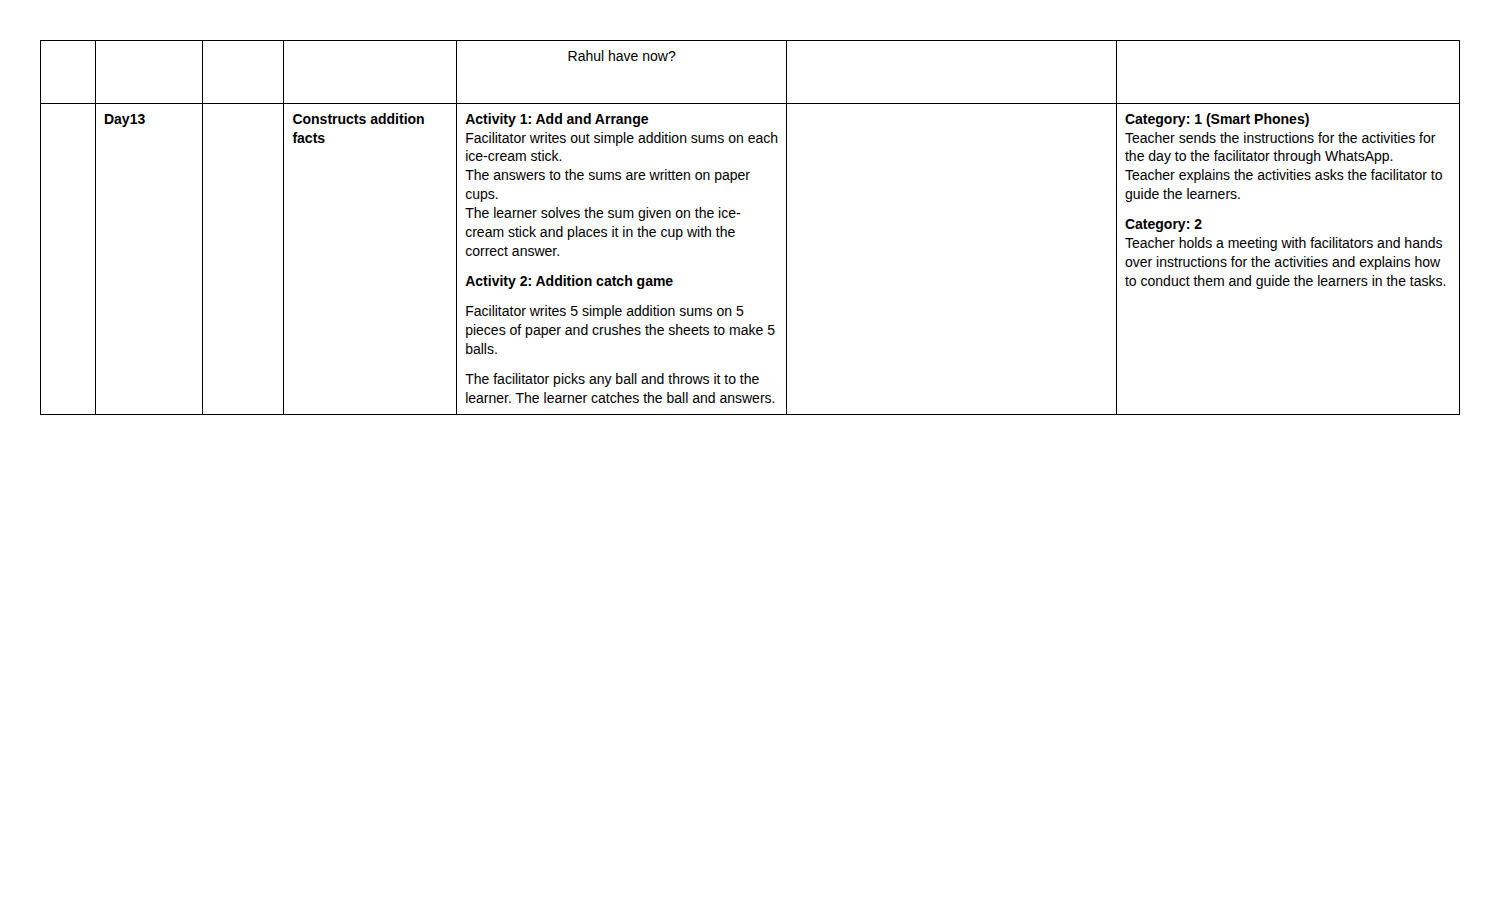| | | | | Rahul have now? | | |
| | Day13 | | Constructs addition facts | Activity 1: Add and Arrange Facilitator writes out simple addition sums on each ice-cream stick. The answers to the sums are written on paper cups. The learner solves the sum given on the ice-cream stick and places it in the cup with the correct answer. Activity 2: Addition catch game Facilitator writes 5 simple addition sums on 5 pieces of paper and crushes the sheets to make 5 balls. The facilitator picks any ball and throws it to the learner. The learner catches the ball and answers. | | Category: 1 (Smart Phones) Teacher sends the instructions for the activities for the day to the facilitator through WhatsApp. Teacher explains the activities asks the facilitator to guide the learners. Category: 2 Teacher holds a meeting with facilitators and hands over instructions for the activities and explains how to conduct them and guide the learners in the tasks. |